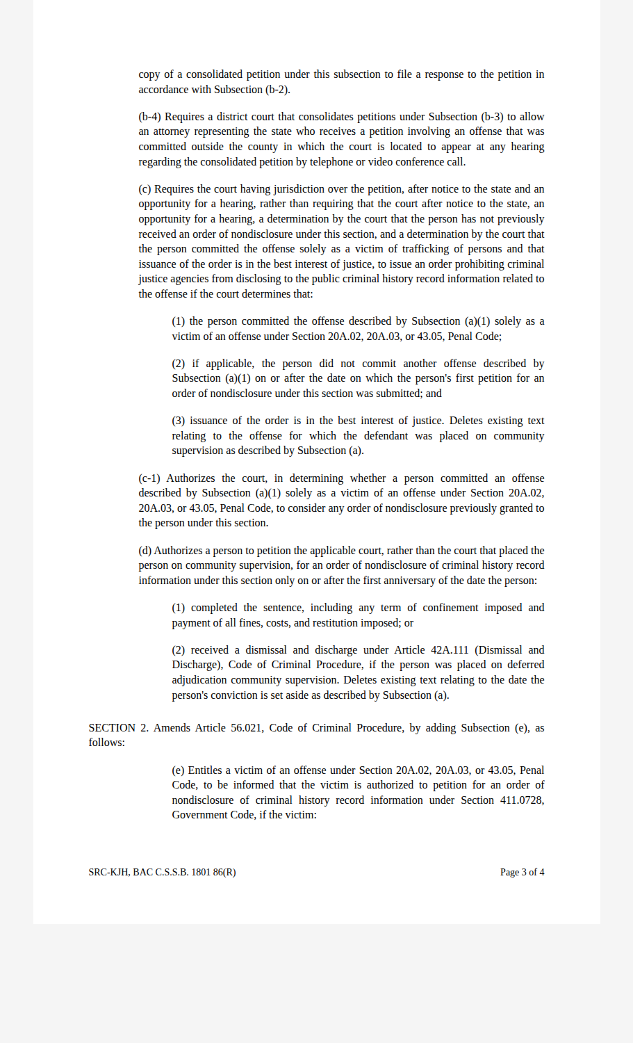copy of a consolidated petition under this subsection to file a response to the petition in accordance with Subsection (b-2).
(b-4) Requires a district court that consolidates petitions under Subsection (b-3) to allow an attorney representing the state who receives a petition involving an offense that was committed outside the county in which the court is located to appear at any hearing regarding the consolidated petition by telephone or video conference call.
(c) Requires the court having jurisdiction over the petition, after notice to the state and an opportunity for a hearing, rather than requiring that the court after notice to the state, an opportunity for a hearing, a determination by the court that the person has not previously received an order of nondisclosure under this section, and a determination by the court that the person committed the offense solely as a victim of trafficking of persons and that issuance of the order is in the best interest of justice, to issue an order prohibiting criminal justice agencies from disclosing to the public criminal history record information related to the offense if the court determines that:
(1) the person committed the offense described by Subsection (a)(1) solely as a victim of an offense under Section 20A.02, 20A.03, or 43.05, Penal Code;
(2) if applicable, the person did not commit another offense described by Subsection (a)(1) on or after the date on which the person's first petition for an order of nondisclosure under this section was submitted; and
(3) issuance of the order is in the best interest of justice. Deletes existing text relating to the offense for which the defendant was placed on community supervision as described by Subsection (a).
(c-1) Authorizes the court, in determining whether a person committed an offense described by Subsection (a)(1) solely as a victim of an offense under Section 20A.02, 20A.03, or 43.05, Penal Code, to consider any order of nondisclosure previously granted to the person under this section.
(d) Authorizes a person to petition the applicable court, rather than the court that placed the person on community supervision, for an order of nondisclosure of criminal history record information under this section only on or after the first anniversary of the date the person:
(1) completed the sentence, including any term of confinement imposed and payment of all fines, costs, and restitution imposed; or
(2) received a dismissal and discharge under Article 42A.111 (Dismissal and Discharge), Code of Criminal Procedure, if the person was placed on deferred adjudication community supervision. Deletes existing text relating to the date the person's conviction is set aside as described by Subsection (a).
SECTION 2. Amends Article 56.021, Code of Criminal Procedure, by adding Subsection (e), as follows:
(e) Entitles a victim of an offense under Section 20A.02, 20A.03, or 43.05, Penal Code, to be informed that the victim is authorized to petition for an order of nondisclosure of criminal history record information under Section 411.0728, Government Code, if the victim:
SRC-KJH, BAC C.S.S.B. 1801 86(R) Page 3 of 4